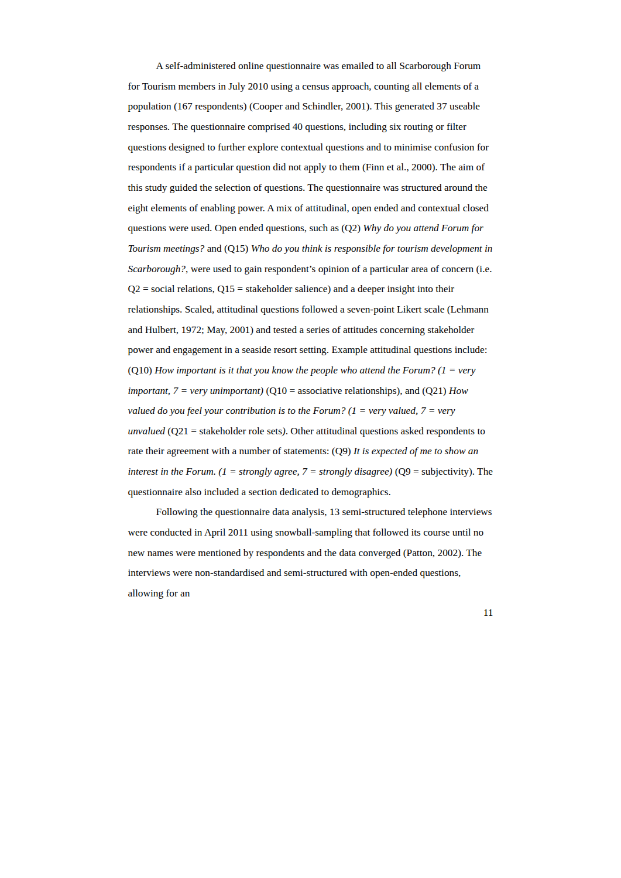A self-administered online questionnaire was emailed to all Scarborough Forum for Tourism members in July 2010 using a census approach, counting all elements of a population (167 respondents) (Cooper and Schindler, 2001). This generated 37 useable responses. The questionnaire comprised 40 questions, including six routing or filter questions designed to further explore contextual questions and to minimise confusion for respondents if a particular question did not apply to them (Finn et al., 2000). The aim of this study guided the selection of questions. The questionnaire was structured around the eight elements of enabling power. A mix of attitudinal, open ended and contextual closed questions were used. Open ended questions, such as (Q2) Why do you attend Forum for Tourism meetings? and (Q15) Who do you think is responsible for tourism development in Scarborough?, were used to gain respondent’s opinion of a particular area of concern (i.e. Q2 = social relations, Q15 = stakeholder salience) and a deeper insight into their relationships. Scaled, attitudinal questions followed a seven-point Likert scale (Lehmann and Hulbert, 1972; May, 2001) and tested a series of attitudes concerning stakeholder power and engagement in a seaside resort setting. Example attitudinal questions include: (Q10) How important is it that you know the people who attend the Forum? (1 = very important, 7 = very unimportant) (Q10 = associative relationships), and (Q21) How valued do you feel your contribution is to the Forum? (1 = very valued, 7 = very unvalued (Q21 = stakeholder role sets). Other attitudinal questions asked respondents to rate their agreement with a number of statements: (Q9) It is expected of me to show an interest in the Forum. (1 = strongly agree, 7 = strongly disagree) (Q9 = subjectivity). The questionnaire also included a section dedicated to demographics.
Following the questionnaire data analysis, 13 semi-structured telephone interviews were conducted in April 2011 using snowball-sampling that followed its course until no new names were mentioned by respondents and the data converged (Patton, 2002). The interviews were non-standardised and semi-structured with open-ended questions, allowing for an
11